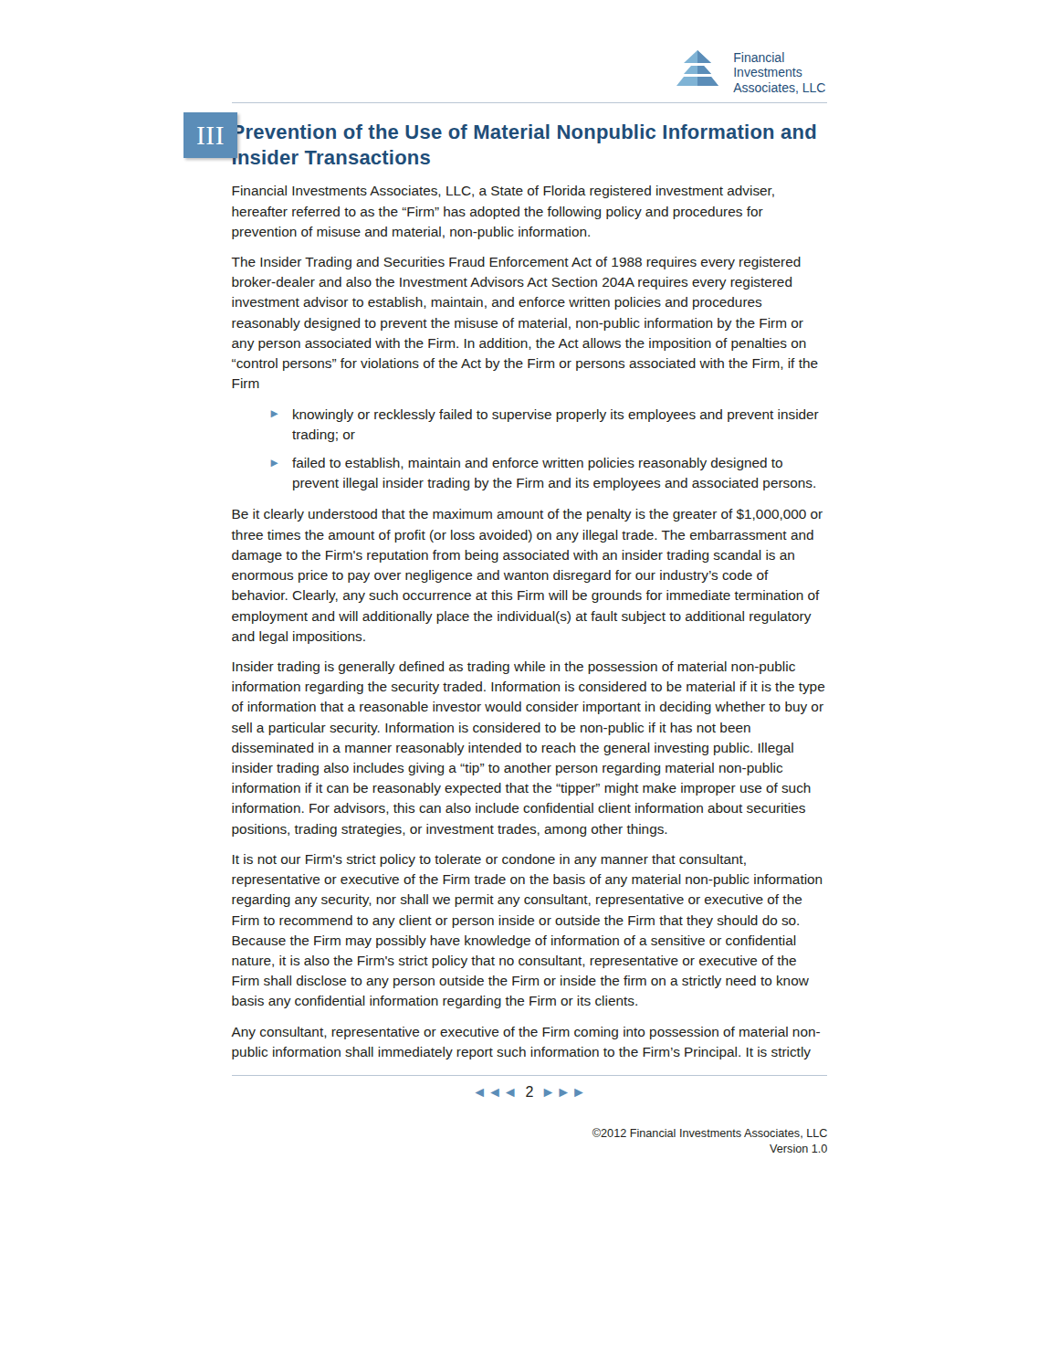Financial
Investments
Associates, LLC
III
Prevention of the Use of Material Nonpublic Information and Insider Transactions
Financial Investments Associates, LLC, a State of Florida registered investment adviser, hereafter referred to as the “Firm” has adopted the following policy and procedures for prevention of misuse and material, non-public information.
The Insider Trading and Securities Fraud Enforcement Act of 1988 requires every registered broker-dealer and also the Investment Advisors Act Section 204A requires every registered investment advisor to establish, maintain, and enforce written policies and procedures reasonably designed to prevent the misuse of material, non-public information by the Firm or any person associated with the Firm. In addition, the Act allows the imposition of penalties on “control persons” for violations of the Act by the Firm or persons associated with the Firm, if the Firm
knowingly or recklessly failed to supervise properly its employees and prevent insider trading; or
failed to establish, maintain and enforce written policies reasonably designed to prevent illegal insider trading by the Firm and its employees and associated persons.
Be it clearly understood that the maximum amount of the penalty is the greater of $1,000,000 or three times the amount of profit (or loss avoided) on any illegal trade. The embarrassment and damage to the Firm's reputation from being associated with an insider trading scandal is an enormous price to pay over negligence and wanton disregard for our industry’s code of behavior. Clearly, any such occurrence at this Firm will be grounds for immediate termination of employment and will additionally place the individual(s) at fault subject to additional regulatory and legal impositions.
Insider trading is generally defined as trading while in the possession of material non-public information regarding the security traded. Information is considered to be material if it is the type of information that a reasonable investor would consider important in deciding whether to buy or sell a particular security. Information is considered to be non-public if it has not been disseminated in a manner reasonably intended to reach the general investing public. Illegal insider trading also includes giving a “tip” to another person regarding material non-public information if it can be reasonably expected that the “tipper” might make improper use of such information. For advisors, this can also include confidential client information about securities positions, trading strategies, or investment trades, among other things.
It is not our Firm's strict policy to tolerate or condone in any manner that consultant, representative or executive of the Firm trade on the basis of any material non-public information regarding any security, nor shall we permit any consultant, representative or executive of the Firm to recommend to any client or person inside or outside the Firm that they should do so. Because the Firm may possibly have knowledge of information of a sensitive or confidential nature, it is also the Firm's strict policy that no consultant, representative or executive of the Firm shall disclose to any person outside the Firm or inside the firm on a strictly need to know basis any confidential information regarding the Firm or its clients.
Any consultant, representative or executive of the Firm coming into possession of material non-public information shall immediately report such information to the Firm’s Principal. It is strictly
◄◄◄2►►►
©2012 Financial Investments Associates, LLC
Version 1.0